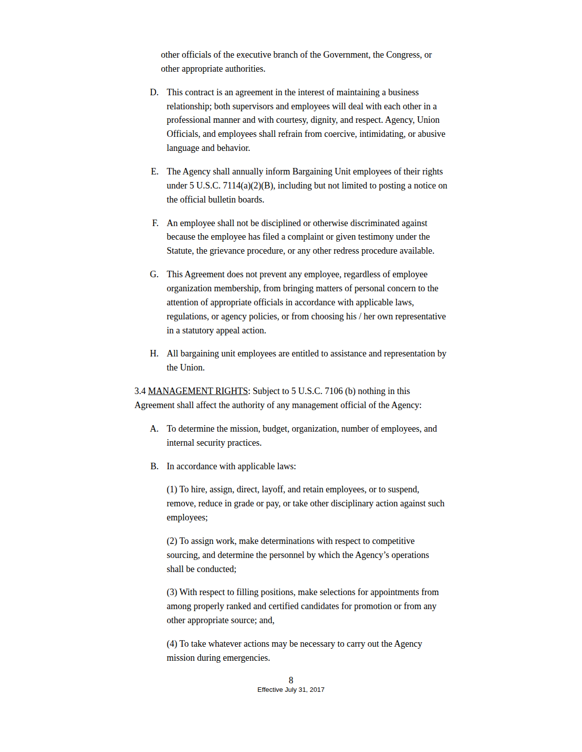other officials of the executive branch of the Government, the Congress, or other appropriate authorities.
This contract is an agreement in the interest of maintaining a business relationship; both supervisors and employees will deal with each other in a professional manner and with courtesy, dignity, and respect. Agency, Union Officials, and employees shall refrain from coercive, intimidating, or abusive language and behavior.
The Agency shall annually inform Bargaining Unit employees of their rights under 5 U.S.C. 7114(a)(2)(B), including but not limited to posting a notice on the official bulletin boards.
An employee shall not be disciplined or otherwise discriminated against because the employee has filed a complaint or given testimony under the Statute, the grievance procedure, or any other redress procedure available.
This Agreement does not prevent any employee, regardless of employee organization membership, from bringing matters of personal concern to the attention of appropriate officials in accordance with applicable laws, regulations, or agency policies, or from choosing his / her own representative in a statutory appeal action.
All bargaining unit employees are entitled to assistance and representation by the Union.
3.4 MANAGEMENT RIGHTS: Subject to 5 U.S.C. 7106 (b) nothing in this Agreement shall affect the authority of any management official of the Agency:
To determine the mission, budget, organization, number of employees, and internal security practices.
In accordance with applicable laws:
(1) To hire, assign, direct, layoff, and retain employees, or to suspend, remove, reduce in grade or pay, or take other disciplinary action against such employees;
(2) To assign work, make determinations with respect to competitive sourcing, and determine the personnel by which the Agency’s operations shall be conducted;
(3) With respect to filling positions, make selections for appointments from among properly ranked and certified candidates for promotion or from any other appropriate source; and,
(4) To take whatever actions may be necessary to carry out the Agency mission during emergencies.
8
Effective July 31, 2017